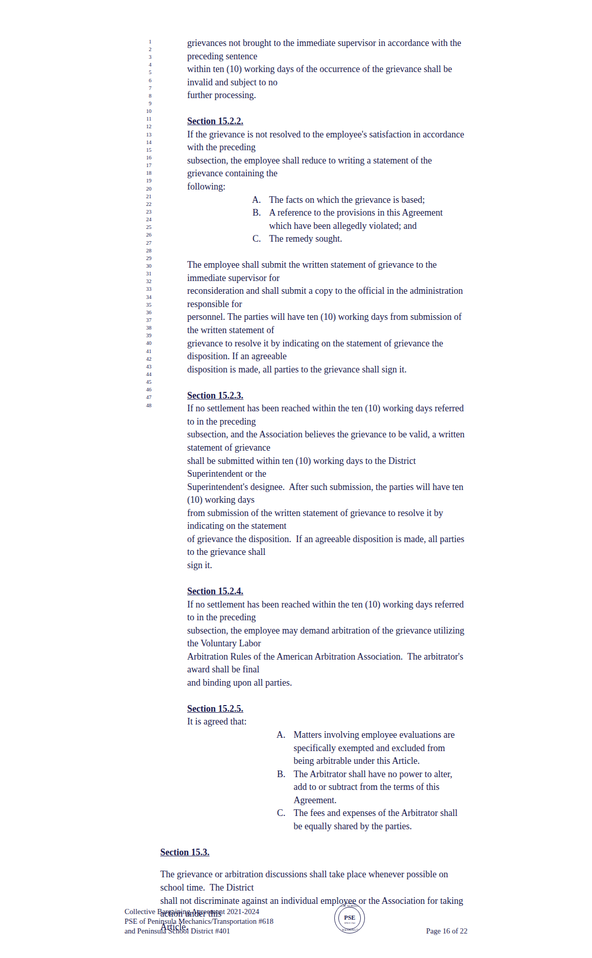1
2
3
4
5
6
7
8
9
10
11
12
13
14
15
16
17
18
19
20
21
22
23
24
25
26
27
28
29
30
31
32
33
34
35
36
37
38
39
40
41
42
43
44
45
46
47
48
grievances not brought to the immediate supervisor in accordance with the preceding sentence
within ten (10) working days of the occurrence of the grievance shall be invalid and subject to no
further processing.
Section 15.2.2.
If the grievance is not resolved to the employee's satisfaction in accordance with the preceding
subsection, the employee shall reduce to writing a statement of the grievance containing the
following:
The facts on which the grievance is based;
A reference to the provisions in this Agreement which have been allegedly violated; and
The remedy sought.
The employee shall submit the written statement of grievance to the immediate supervisor for
reconsideration and shall submit a copy to the official in the administration responsible for
personnel. The parties will have ten (10) working days from submission of the written statement of
grievance to resolve it by indicating on the statement of grievance the disposition. If an agreeable
disposition is made, all parties to the grievance shall sign it.
Section 15.2.3.
If no settlement has been reached within the ten (10) working days referred to in the preceding
subsection, and the Association believes the grievance to be valid, a written statement of grievance
shall be submitted within ten (10) working days to the District Superintendent or the
Superintendent's designee. After such submission, the parties will have ten (10) working days
from submission of the written statement of grievance to resolve it by indicating on the statement
of grievance the disposition. If an agreeable disposition is made, all parties to the grievance shall
sign it.
Section 15.2.4.
If no settlement has been reached within the ten (10) working days referred to in the preceding
subsection, the employee may demand arbitration of the grievance utilizing the Voluntary Labor
Arbitration Rules of the American Arbitration Association. The arbitrator's award shall be final
and binding upon all parties.
Section 15.2.5.
It is agreed that:
Matters involving employee evaluations are specifically exempted and excluded from being arbitrable under this Article.
The Arbitrator shall have no power to alter, add to or subtract from the terms of this Agreement.
The fees and expenses of the Arbitrator shall be equally shared by the parties.
42
43
44
45
46
47
48
Section 15.3.
The grievance or arbitration discussions shall take place whenever possible on school time. The District
shall not discriminate against an individual employee or the Association for taking action under this
Article.
Collective Bargaining Agreement 2021-2024 PSE of Peninsula Mechanics/Transportation #618 and Peninsula School District #401
PUBLIC SCHOOL EMPLOYEES PSE SINCE 1941 OF WASHINGTON
Page 16 of 22